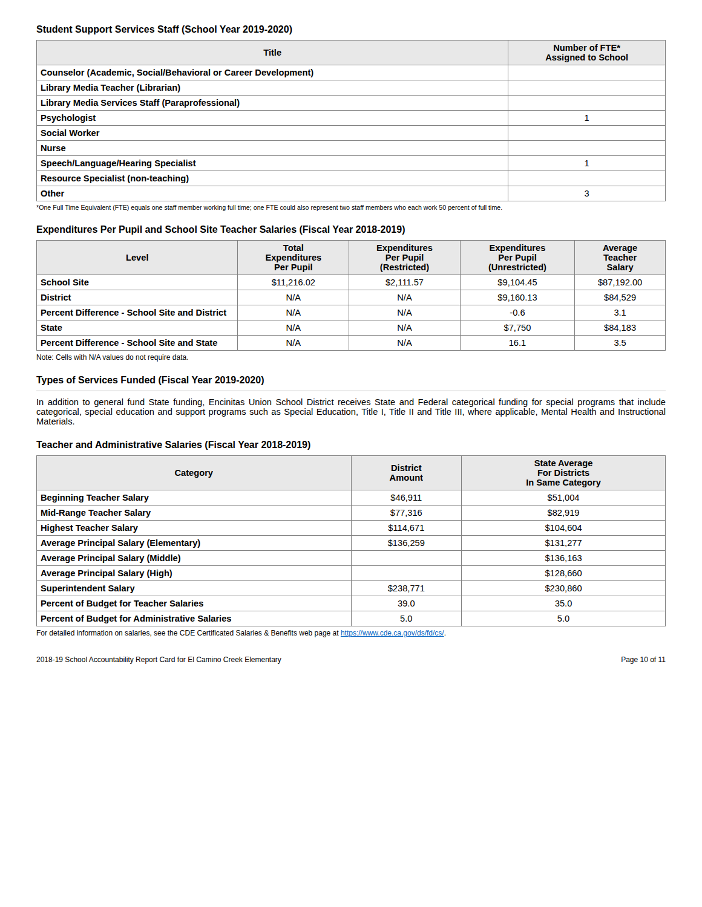Student Support Services Staff (School Year 2019-2020)
| Title | Number of FTE* Assigned to School |
| --- | --- |
| Counselor (Academic, Social/Behavioral or Career Development) | |
| Library Media Teacher (Librarian) | |
| Library Media Services Staff (Paraprofessional) | |
| Psychologist | 1 |
| Social Worker | |
| Nurse | |
| Speech/Language/Hearing Specialist | 1 |
| Resource Specialist (non-teaching) | |
| Other | 3 |
*One Full Time Equivalent (FTE) equals one staff member working full time; one FTE could also represent two staff members who each work 50 percent of full time.
Expenditures Per Pupil and School Site Teacher Salaries (Fiscal Year 2018-2019)
| Level | Total Expenditures Per Pupil | Expenditures Per Pupil (Restricted) | Expenditures Per Pupil (Unrestricted) | Average Teacher Salary |
| --- | --- | --- | --- | --- |
| School Site | $11,216.02 | $2,111.57 | $9,104.45 | $87,192.00 |
| District | N/A | N/A | $9,160.13 | $84,529 |
| Percent Difference - School Site and District | N/A | N/A | -0.6 | 3.1 |
| State | N/A | N/A | $7,750 | $84,183 |
| Percent Difference - School Site and State | N/A | N/A | 16.1 | 3.5 |
Note: Cells with N/A values do not require data.
Types of Services Funded (Fiscal Year 2019-2020)
In addition to general fund State funding, Encinitas Union School District receives State and Federal categorical funding for special programs that include categorical, special education and support programs such as Special Education, Title I, Title II and Title III, where applicable, Mental Health and Instructional Materials.
Teacher and Administrative Salaries (Fiscal Year 2018-2019)
| Category | District Amount | State Average For Districts In Same Category |
| --- | --- | --- |
| Beginning Teacher Salary | $46,911 | $51,004 |
| Mid-Range Teacher Salary | $77,316 | $82,919 |
| Highest Teacher Salary | $114,671 | $104,604 |
| Average Principal Salary (Elementary) | $136,259 | $131,277 |
| Average Principal Salary (Middle) | | $136,163 |
| Average Principal Salary (High) | | $128,660 |
| Superintendent Salary | $238,771 | $230,860 |
| Percent of Budget for Teacher Salaries | 39.0 | 35.0 |
| Percent of Budget for Administrative Salaries | 5.0 | 5.0 |
For detailed information on salaries, see the CDE Certificated Salaries & Benefits web page at https://www.cde.ca.gov/ds/fd/cs/.
2018-19 School Accountability Report Card for El Camino Creek Elementary Page 10 of 11